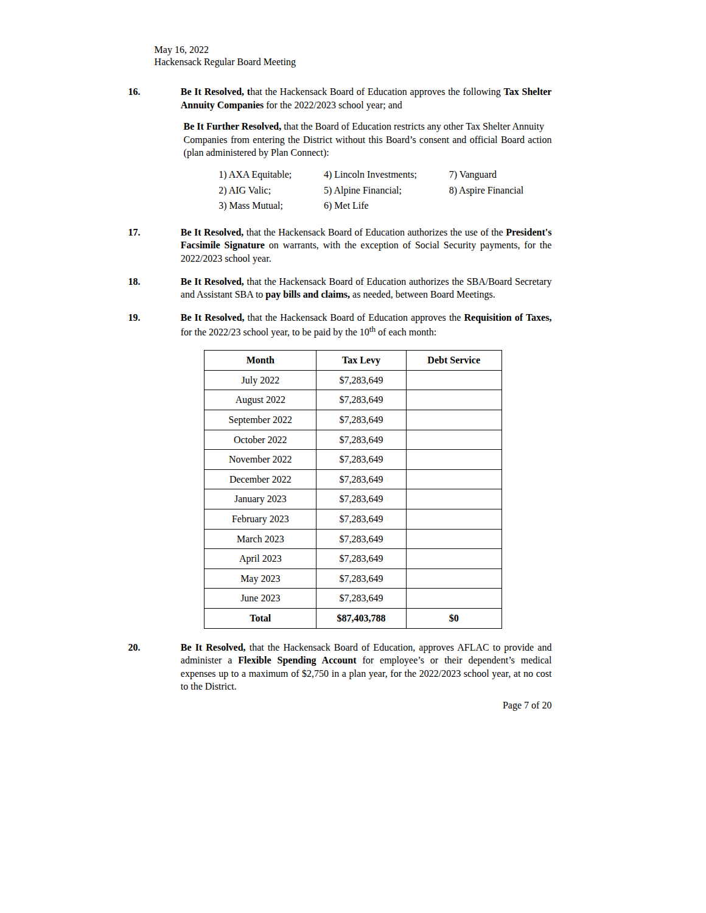May 16, 2022
Hackensack Regular Board Meeting
16. Be It Resolved, that the Hackensack Board of Education approves the following Tax Shelter Annuity Companies for the 2022/2023 school year; and
Be It Further Resolved, that the Board of Education restricts any other Tax Shelter Annuity
Companies from entering the District without this Board’s consent and official Board action (plan administered by Plan Connect):
| 1) AXA Equitable; | 4) Lincoln Investments; | 7) Vanguard |
| 2) AIG Valic; | 5) Alpine Financial; | 8) Aspire Financial |
| 3) Mass Mutual; | 6) Met Life | |
17. Be It Resolved, that the Hackensack Board of Education authorizes the use of the President's Facsimile Signature on warrants, with the exception of Social Security payments, for the 2022/2023 school year.
18. Be It Resolved, that the Hackensack Board of Education authorizes the SBA/Board Secretary and Assistant SBA to pay bills and claims, as needed, between Board Meetings.
19. Be It Resolved, that the Hackensack Board of Education approves the Requisition of Taxes, for the 2022/23 school year, to be paid by the 10th of each month:
| Month | Tax Levy | Debt Service |
| --- | --- | --- |
| July 2022 | $7,283,649 | |
| August 2022 | $7,283,649 | |
| September 2022 | $7,283,649 | |
| October 2022 | $7,283,649 | |
| November 2022 | $7,283,649 | |
| December 2022 | $7,283,649 | |
| January 2023 | $7,283,649 | |
| February 2023 | $7,283,649 | |
| March 2023 | $7,283,649 | |
| April 2023 | $7,283,649 | |
| May 2023 | $7,283,649 | |
| June 2023 | $7,283,649 | |
| Total | $87,403,788 | $0 |
20. Be It Resolved, that the Hackensack Board of Education, approves AFLAC to provide and administer a Flexible Spending Account for employee’s or their dependent’s medical expenses up to a maximum of $2,750 in a plan year, for the 2022/2023 school year, at no cost to the District.
Page 7 of 20